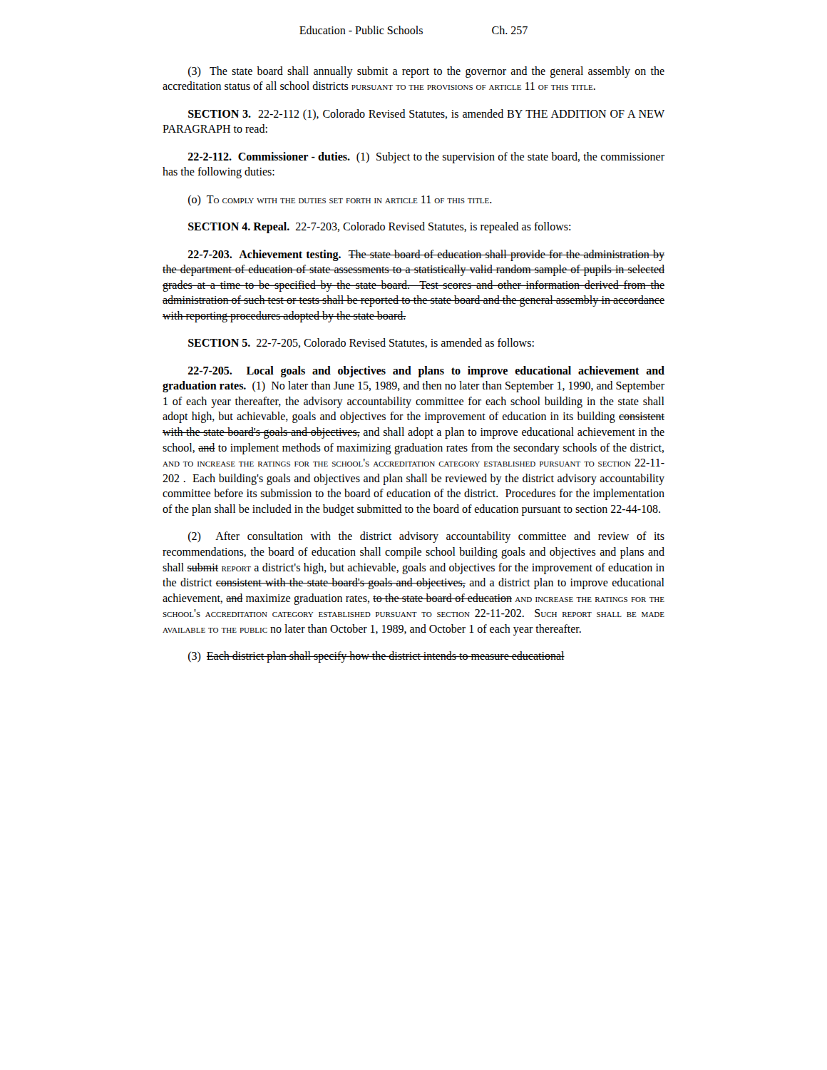Education - Public Schools Ch. 257
(3) The state board shall annually submit a report to the governor and the general assembly on the accreditation status of all school districts pursuant to the provisions of article 11 of this title.
SECTION 3. 22-2-112 (1), Colorado Revised Statutes, is amended BY THE ADDITION OF A NEW PARAGRAPH to read:
22-2-112. Commissioner - duties. (1) Subject to the supervision of the state board, the commissioner has the following duties:
(o) To comply with the duties set forth in article 11 of this title.
SECTION 4. Repeal. 22-7-203, Colorado Revised Statutes, is repealed as follows:
22-7-203. Achievement testing. The state board of education shall provide for the administration by the department of education of state assessments to a statistically valid random sample of pupils in selected grades at a time to be specified by the state board. Test scores and other information derived from the administration of such test or tests shall be reported to the state board and the general assembly in accordance with reporting procedures adopted by the state board.
SECTION 5. 22-7-205, Colorado Revised Statutes, is amended as follows:
22-7-205. Local goals and objectives and plans to improve educational achievement and graduation rates. (1) No later than June 15, 1989, and then no later than September 1, 1990, and September 1 of each year thereafter, the advisory accountability committee for each school building in the state shall adopt high, but achievable, goals and objectives for the improvement of education in its building consistent with the state board's goals and objectives, and shall adopt a plan to improve educational achievement in the school, and to implement methods of maximizing graduation rates from the secondary schools of the district, and to increase the ratings for the school's accreditation category established pursuant to section 22-11-202 . Each building's goals and objectives and plan shall be reviewed by the district advisory accountability committee before its submission to the board of education of the district. Procedures for the implementation of the plan shall be included in the budget submitted to the board of education pursuant to section 22-44-108.
(2) After consultation with the district advisory accountability committee and review of its recommendations, the board of education shall compile school building goals and objectives and plans and shall submit report a district's high, but achievable, goals and objectives for the improvement of education in the district consistent with the state board's goals and objectives, and a district plan to improve educational achievement, and maximize graduation rates, to the state board of education and increase the ratings for the school's accreditation category established pursuant to section 22-11-202. Such report shall be made available to the public no later than October 1, 1989, and October 1 of each year thereafter.
(3) Each district plan shall specify how the district intends to measure educational